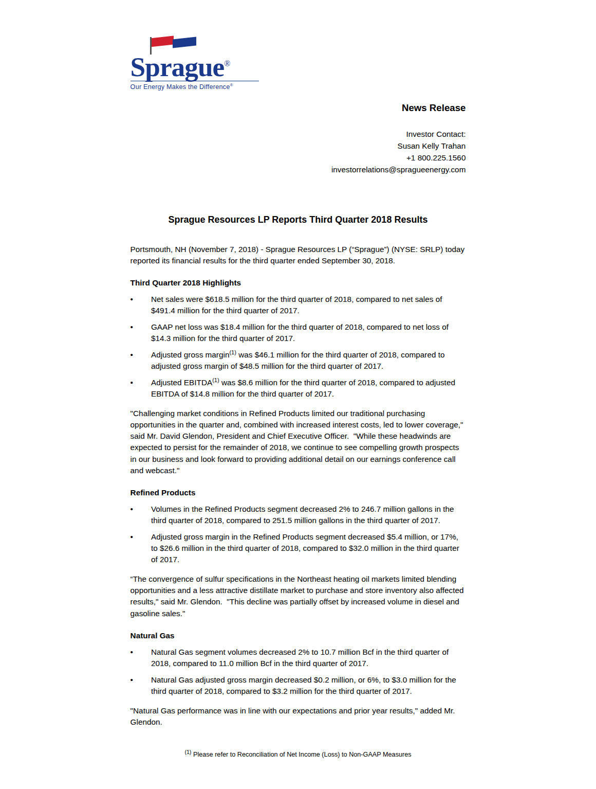Sprague®
Our Energy Makes the Difference®
News Release
Investor Contact:
Susan Kelly Trahan
+1 800.225.1560
investorrelations@spragueenergy.com
Sprague Resources LP Reports Third Quarter 2018 Results
Portsmouth, NH (November 7, 2018) - Sprague Resources LP (“Sprague”) (NYSE: SRLP) today reported its financial results for the third quarter ended September 30, 2018.
Third Quarter 2018 Highlights
Net sales were $618.5 million for the third quarter of 2018, compared to net sales of $491.4 million for the third quarter of 2017.
GAAP net loss was $18.4 million for the third quarter of 2018, compared to net loss of $14.3 million for the third quarter of 2017.
Adjusted gross margin(1) was $46.1 million for the third quarter of 2018, compared to adjusted gross margin of $48.5 million for the third quarter of 2017.
Adjusted EBITDA(1) was $8.6 million for the third quarter of 2018, compared to adjusted EBITDA of $14.8 million for the third quarter of 2017.
"Challenging market conditions in Refined Products limited our traditional purchasing opportunities in the quarter and, combined with increased interest costs, led to lower coverage," said Mr. David Glendon, President and Chief Executive Officer. "While these headwinds are expected to persist for the remainder of 2018, we continue to see compelling growth prospects in our business and look forward to providing additional detail on our earnings conference call and webcast."
Refined Products
Volumes in the Refined Products segment decreased 2% to 246.7 million gallons in the third quarter of 2018, compared to 251.5 million gallons in the third quarter of 2017.
Adjusted gross margin in the Refined Products segment decreased $5.4 million, or 17%, to $26.6 million in the third quarter of 2018, compared to $32.0 million in the third quarter of 2017.
“The convergence of sulfur specifications in the Northeast heating oil markets limited blending opportunities and a less attractive distillate market to purchase and store inventory also affected results," said Mr. Glendon. "This decline was partially offset by increased volume in diesel and gasoline sales."
Natural Gas
Natural Gas segment volumes decreased 2% to 10.7 million Bcf in the third quarter of 2018, compared to 11.0 million Bcf in the third quarter of 2017.
Natural Gas adjusted gross margin decreased $0.2 million, or 6%, to $3.0 million for the third quarter of 2018, compared to $3.2 million for the third quarter of 2017.
"Natural Gas performance was in line with our expectations and prior year results," added Mr. Glendon.
(1) Please refer to Reconciliation of Net Income (Loss) to Non-GAAP Measures